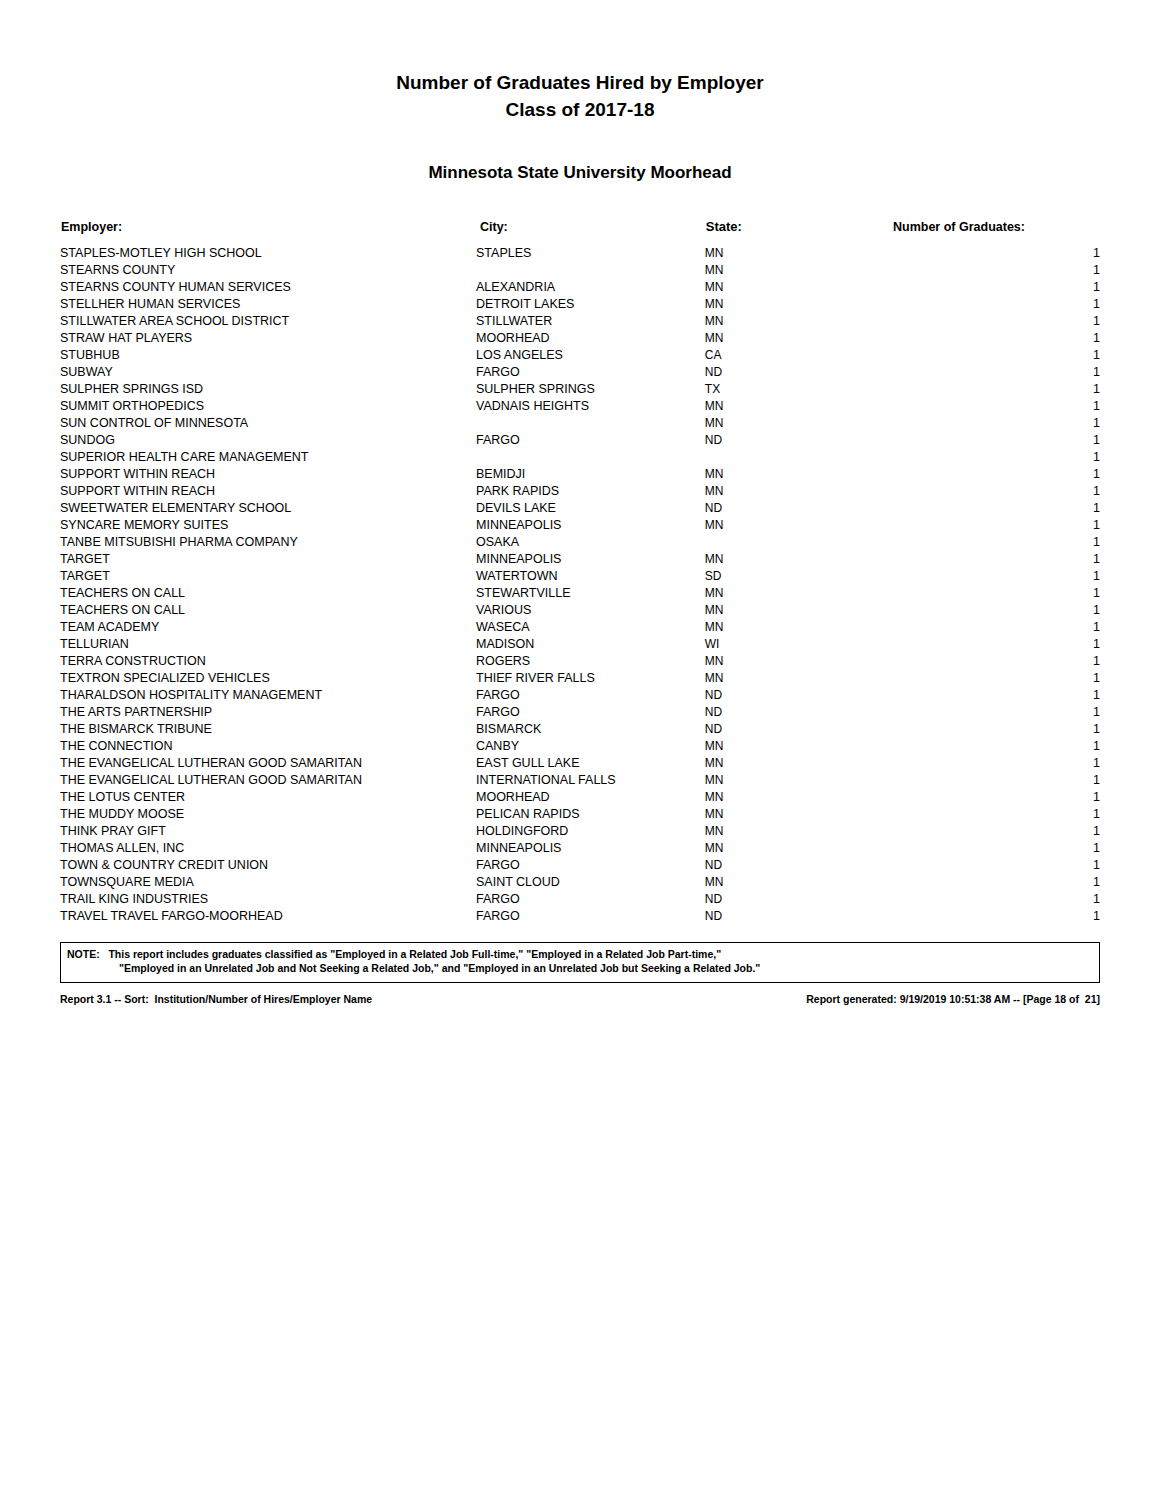Number of Graduates Hired by Employer
Class of 2017-18
Minnesota State University Moorhead
| Employer: | City: | State: | Number of Graduates: |
| --- | --- | --- | --- |
| STAPLES-MOTLEY HIGH SCHOOL | STAPLES | MN | 1 |
| STEARNS COUNTY | | MN | 1 |
| STEARNS COUNTY HUMAN SERVICES | ALEXANDRIA | MN | 1 |
| STELLHER HUMAN SERVICES | DETROIT LAKES | MN | 1 |
| STILLWATER AREA SCHOOL DISTRICT | STILLWATER | MN | 1 |
| STRAW HAT PLAYERS | MOORHEAD | MN | 1 |
| STUBHUB | LOS ANGELES | CA | 1 |
| SUBWAY | FARGO | ND | 1 |
| SULPHER SPRINGS ISD | SULPHER SPRINGS | TX | 1 |
| SUMMIT ORTHOPEDICS | VADNAIS HEIGHTS | MN | 1 |
| SUN CONTROL OF MINNESOTA | | MN | 1 |
| SUNDOG | FARGO | ND | 1 |
| SUPERIOR HEALTH CARE MANAGEMENT | | | 1 |
| SUPPORT WITHIN REACH | BEMIDJI | MN | 1 |
| SUPPORT WITHIN REACH | PARK RAPIDS | MN | 1 |
| SWEETWATER ELEMENTARY SCHOOL | DEVILS LAKE | ND | 1 |
| SYNCARE MEMORY SUITES | MINNEAPOLIS | MN | 1 |
| TANBE MITSUBISHI PHARMA COMPANY | OSAKA | | 1 |
| TARGET | MINNEAPOLIS | MN | 1 |
| TARGET | WATERTOWN | SD | 1 |
| TEACHERS ON CALL | STEWARTVILLE | MN | 1 |
| TEACHERS ON CALL | VARIOUS | MN | 1 |
| TEAM ACADEMY | WASECA | MN | 1 |
| TELLURIAN | MADISON | WI | 1 |
| TERRA CONSTRUCTION | ROGERS | MN | 1 |
| TEXTRON SPECIALIZED VEHICLES | THIEF RIVER FALLS | MN | 1 |
| THARALDSON HOSPITALITY MANAGEMENT | FARGO | ND | 1 |
| THE ARTS PARTNERSHIP | FARGO | ND | 1 |
| THE BISMARCK TRIBUNE | BISMARCK | ND | 1 |
| THE CONNECTION | CANBY | MN | 1 |
| THE EVANGELICAL LUTHERAN GOOD SAMARITAN | EAST GULL LAKE | MN | 1 |
| THE EVANGELICAL LUTHERAN GOOD SAMARITAN | INTERNATIONAL FALLS | MN | 1 |
| THE LOTUS CENTER | MOORHEAD | MN | 1 |
| THE MUDDY MOOSE | PELICAN RAPIDS | MN | 1 |
| THINK PRAY GIFT | HOLDINGFORD | MN | 1 |
| THOMAS ALLEN, INC | MINNEAPOLIS | MN | 1 |
| TOWN & COUNTRY CREDIT UNION | FARGO | ND | 1 |
| TOWNSQUARE MEDIA | SAINT CLOUD | MN | 1 |
| TRAIL KING INDUSTRIES | FARGO | ND | 1 |
| TRAVEL TRAVEL FARGO-MOORHEAD | FARGO | ND | 1 |
NOTE: This report includes graduates classified as "Employed in a Related Job Full-time," "Employed in a Related Job Part-time," "Employed in an Unrelated Job and Not Seeking a Related Job," and "Employed in an Unrelated Job but Seeking a Related Job."
Report 3.1 -- Sort: Institution/Number of Hires/Employer Name Report generated: 9/19/2019 10:51:38 AM -- [Page 18 of 21]